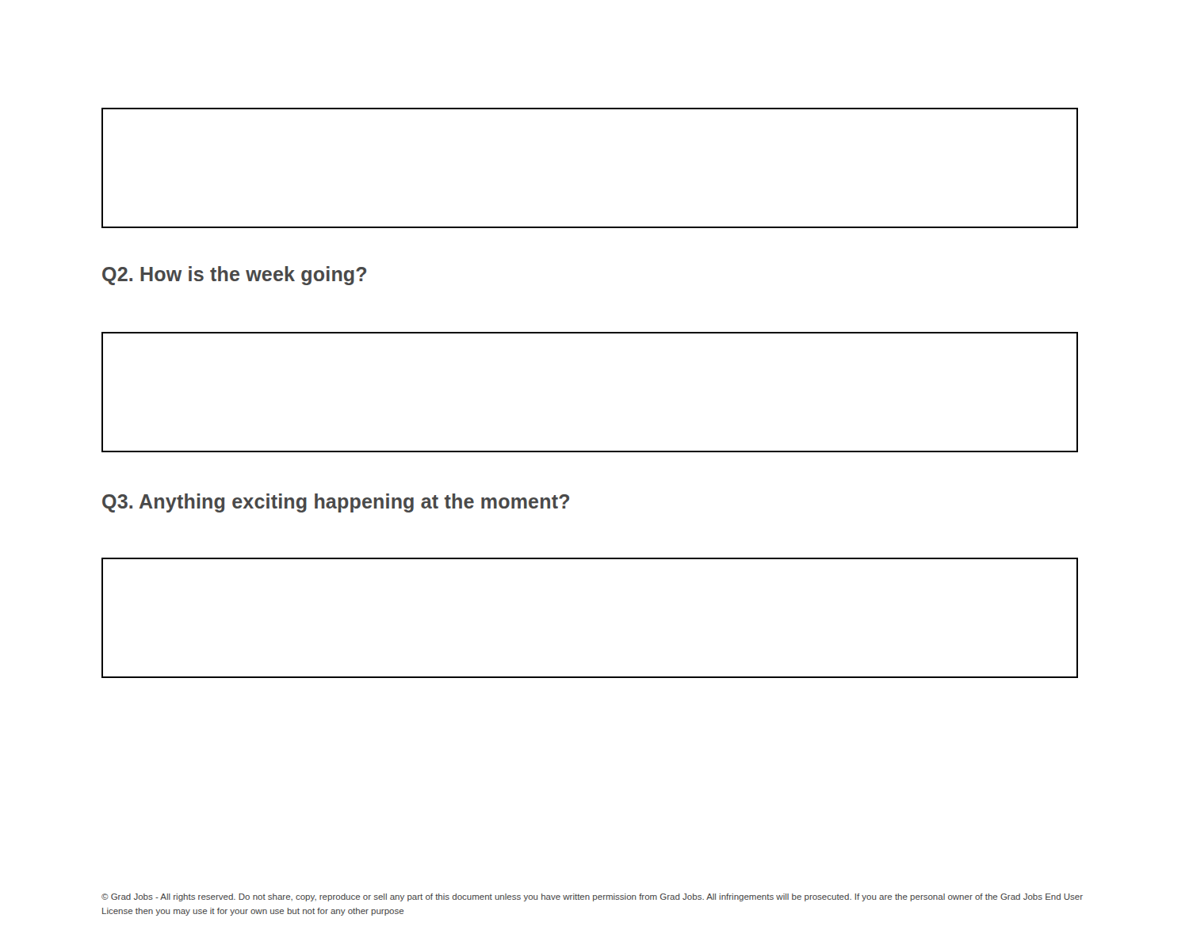Q2. How is the week going?
Q3. Anything exciting happening at the moment?
© Grad Jobs - All rights reserved. Do not share, copy, reproduce or sell any part of this document unless you have written permission from Grad Jobs. All infringements will be prosecuted. If you are the personal owner of the Grad Jobs End User License then you may use it for your own use but not for any other purpose